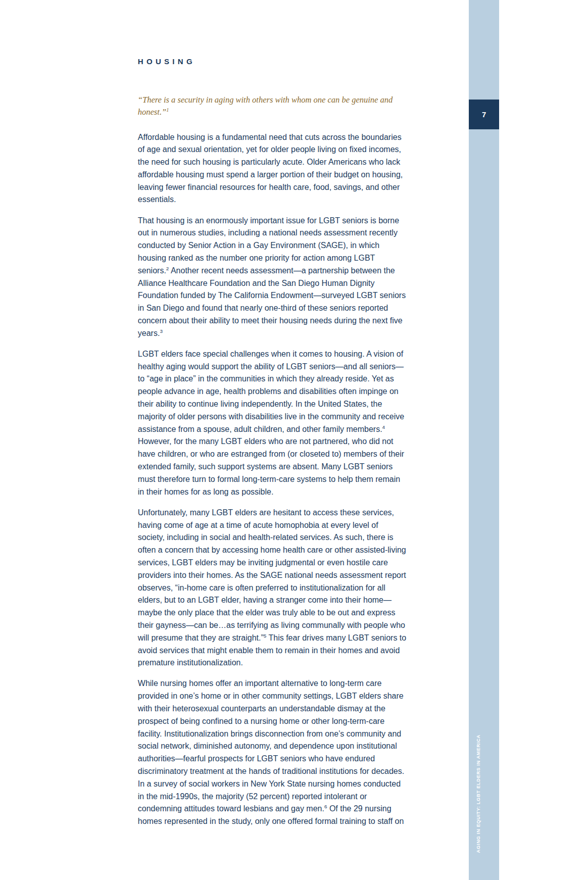7
Aging in Equity: LGBT Elders in America
Housing
“There is a security in aging with others with whom one can be genuine and honest.”1
Affordable housing is a fundamental need that cuts across the boundaries of age and sexual orientation, yet for older people living on fixed incomes, the need for such housing is particularly acute. Older Americans who lack affordable housing must spend a larger portion of their budget on housing, leaving fewer financial resources for health care, food, savings, and other essentials.
That housing is an enormously important issue for LGBT seniors is borne out in numerous studies, including a national needs assessment recently conducted by Senior Action in a Gay Environment (SAGE), in which housing ranked as the number one priority for action among LGBT seniors.2 Another recent needs assessment—a partnership between the Alliance Healthcare Foundation and the San Diego Human Dignity Foundation funded by The California Endowment—surveyed LGBT seniors in San Diego and found that nearly one-third of these seniors reported concern about their ability to meet their housing needs during the next five years.3
LGBT elders face special challenges when it comes to housing. A vision of healthy aging would support the ability of LGBT seniors—and all seniors—to “age in place” in the communities in which they already reside. Yet as people advance in age, health problems and disabilities often impinge on their ability to continue living independently. In the United States, the majority of older persons with disabilities live in the community and receive assistance from a spouse, adult children, and other family members.4 However, for the many LGBT elders who are not partnered, who did not have children, or who are estranged from (or closeted to) members of their extended family, such support systems are absent. Many LGBT seniors must therefore turn to formal long-term-care systems to help them remain in their homes for as long as possible.
Unfortunately, many LGBT elders are hesitant to access these services, having come of age at a time of acute homophobia at every level of society, including in social and health-related services. As such, there is often a concern that by accessing home health care or other assisted-living services, LGBT elders may be inviting judgmental or even hostile care providers into their homes. As the SAGE national needs assessment report observes, “in-home care is often preferred to institutionalization for all elders, but to an LGBT elder, having a stranger come into their home—maybe the only place that the elder was truly able to be out and express their gayness—can be…as terrifying as living communally with people who will presume that they are straight.”5 This fear drives many LGBT seniors to avoid services that might enable them to remain in their homes and avoid premature institutionalization.
While nursing homes offer an important alternative to long-term care provided in one’s home or in other community settings, LGBT elders share with their heterosexual counterparts an understandable dismay at the prospect of being confined to a nursing home or other long-term-care facility. Institutionalization brings disconnection from one’s community and social network, diminished autonomy, and dependence upon institutional authorities—fearful prospects for LGBT seniors who have endured discriminatory treatment at the hands of traditional institutions for decades. In a survey of social workers in New York State nursing homes conducted in the mid-1990s, the majority (52 percent) reported intolerant or condemning attitudes toward lesbians and gay men.6 Of the 29 nursing homes represented in the study, only one offered formal training to staff on